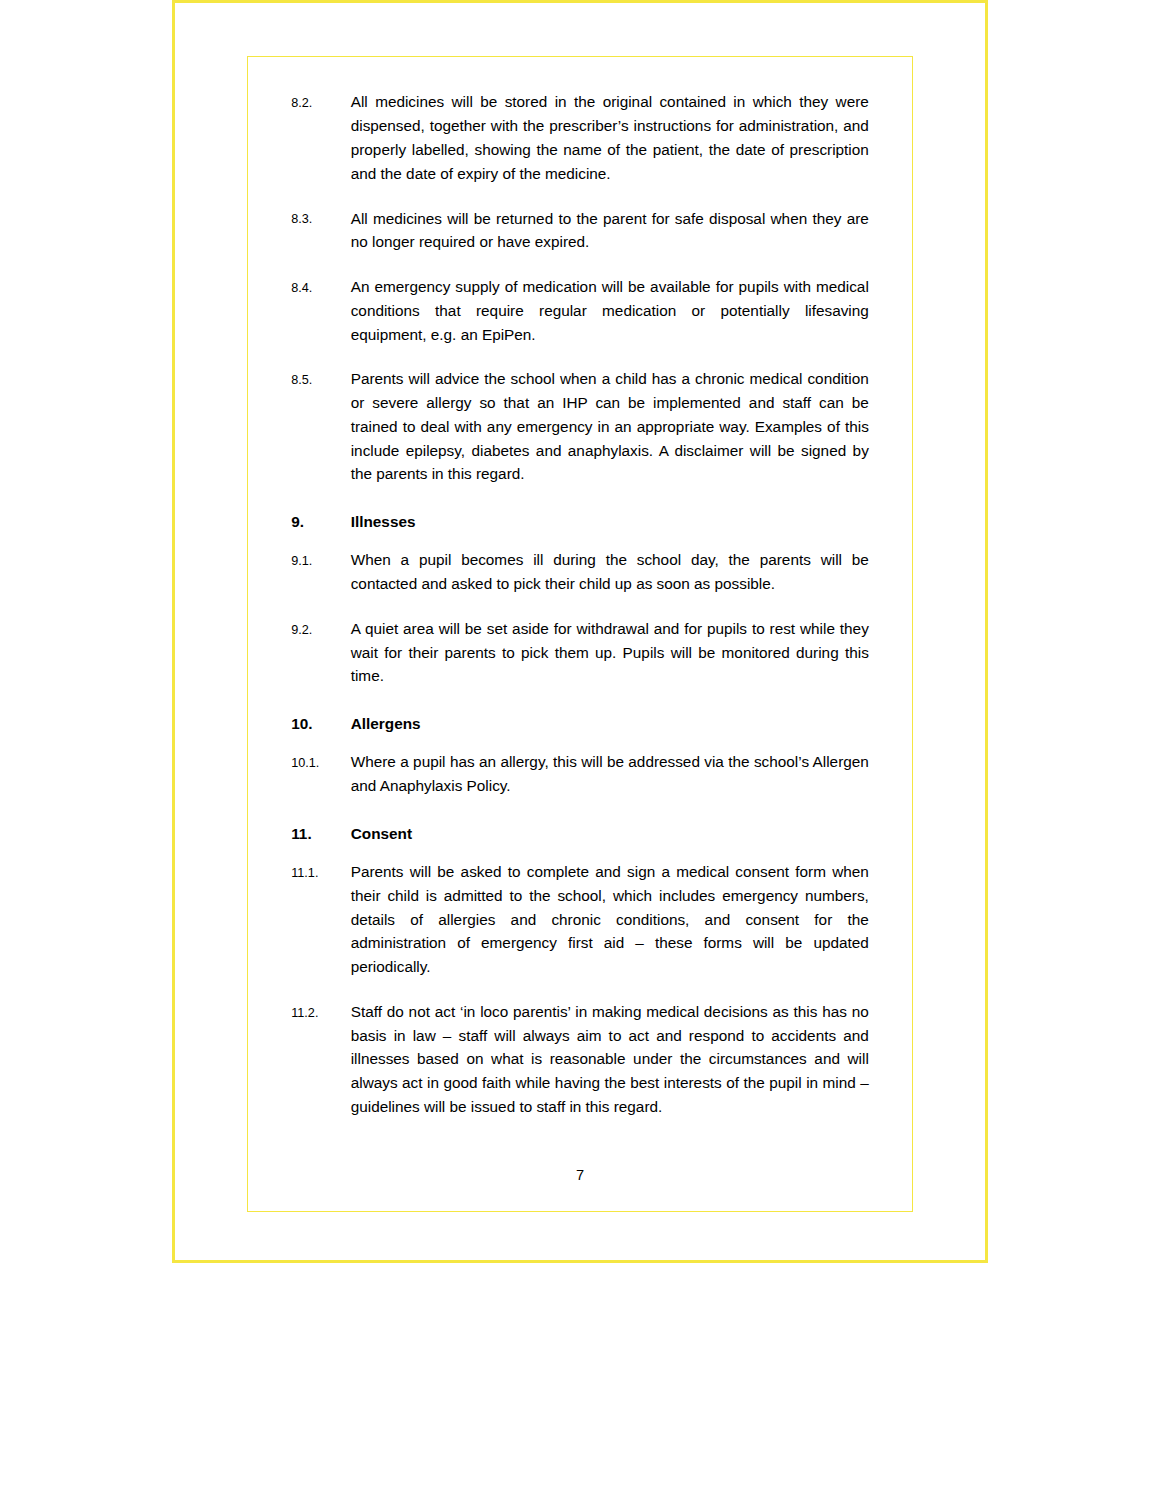8.2.
All medicines will be stored in the original contained in which they were dispensed, together with the prescriber’s instructions for administration, and properly labelled, showing the name of the patient, the date of prescription and the date of expiry of the medicine.
8.3.
All medicines will be returned to the parent for safe disposal when they are no longer required or have expired.
8.4.
An emergency supply of medication will be available for pupils with medical conditions that require regular medication or potentially lifesaving equipment, e.g. an EpiPen.
8.5.
Parents will advice the school when a child has a chronic medical condition or severe allergy so that an IHP can be implemented and staff can be trained to deal with any emergency in an appropriate way. Examples of this include epilepsy, diabetes and anaphylaxis. A disclaimer will be signed by the parents in this regard.
9. Illnesses
9.1.
When a pupil becomes ill during the school day, the parents will be contacted and asked to pick their child up as soon as possible.
9.2.
A quiet area will be set aside for withdrawal and for pupils to rest while they wait for their parents to pick them up. Pupils will be monitored during this time.
10. Allergens
10.1.
Where a pupil has an allergy, this will be addressed via the school’s Allergen and Anaphylaxis Policy.
11. Consent
11.1.
Parents will be asked to complete and sign a medical consent form when their child is admitted to the school, which includes emergency numbers, details of allergies and chronic conditions, and consent for the administration of emergency first aid – these forms will be updated periodically.
11.2.
Staff do not act ‘in loco parentis’ in making medical decisions as this has no basis in law – staff will always aim to act and respond to accidents and illnesses based on what is reasonable under the circumstances and will always act in good faith while having the best interests of the pupil in mind – guidelines will be issued to staff in this regard.
7